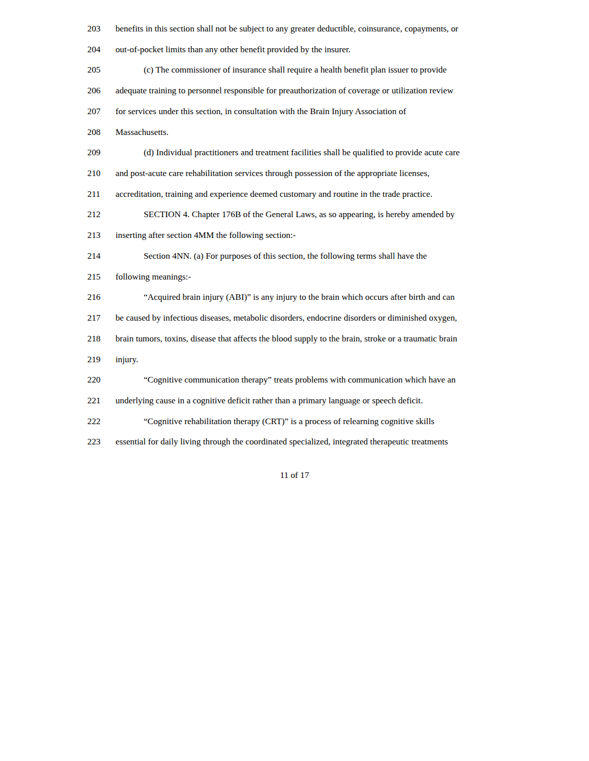203
benefits in this section shall not be subject to any greater deductible, coinsurance, copayments, or
204
out-of-pocket limits than any other benefit provided by the insurer.
205
(c) The commissioner of insurance shall require a health benefit plan issuer to provide
206
adequate training to personnel responsible for preauthorization of coverage or utilization review
207
for services under this section, in consultation with the Brain Injury Association of
208
Massachusetts.
209
(d) Individual practitioners and treatment facilities shall be qualified to provide acute care
210
and post-acute care rehabilitation services through possession of the appropriate licenses,
211
accreditation, training and experience deemed customary and routine in the trade practice.
212
SECTION 4. Chapter 176B of the General Laws, as so appearing, is hereby amended by
213
inserting after section 4MM the following section:-
214
Section 4NN. (a) For purposes of this section, the following terms shall have the
215
following meanings:-
216
“Acquired brain injury (ABI)” is any injury to the brain which occurs after birth and can
217
be caused by infectious diseases, metabolic disorders, endocrine disorders or diminished oxygen,
218
brain tumors, toxins, disease that affects the blood supply to the brain, stroke or a traumatic brain
219
injury.
220
“Cognitive communication therapy” treats problems with communication which have an
221
underlying cause in a cognitive deficit rather than a primary language or speech deficit.
222
“Cognitive rehabilitation therapy (CRT)” is a process of relearning cognitive skills
223
essential for daily living through the coordinated specialized, integrated therapeutic treatments
11 of 17